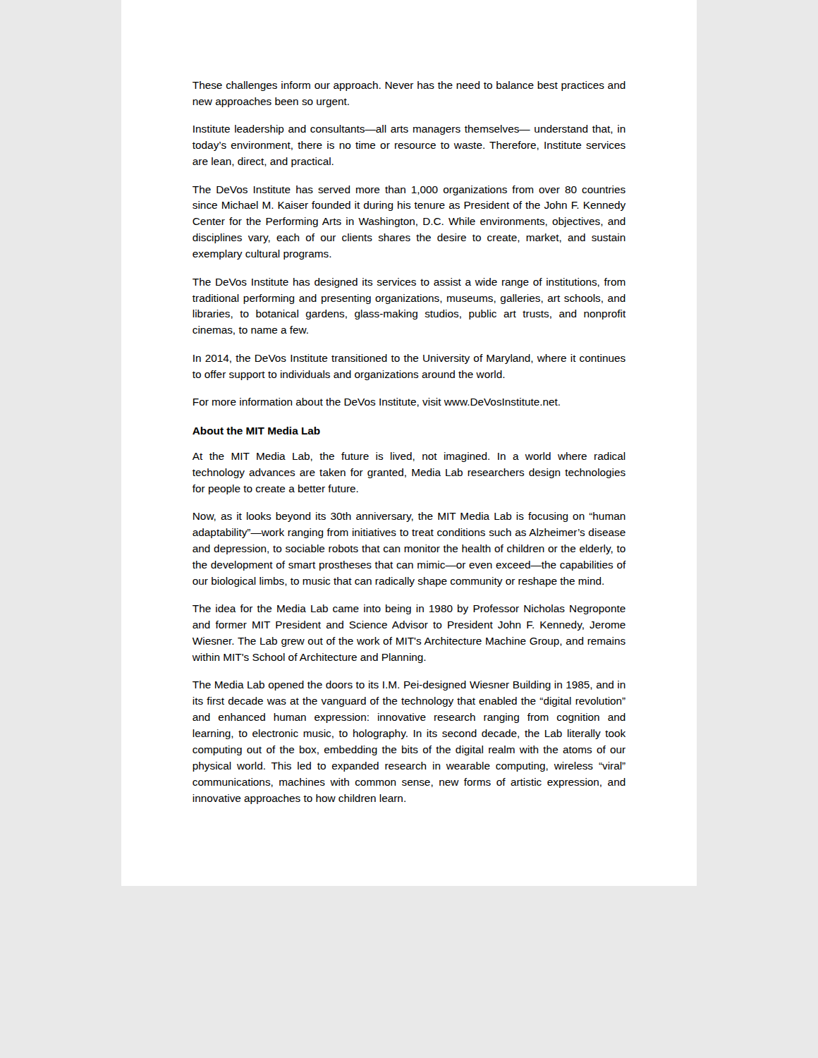These challenges inform our approach. Never has the need to balance best practices and new approaches been so urgent.
Institute leadership and consultants—all arts managers themselves— understand that, in today’s environment, there is no time or resource to waste. Therefore, Institute services are lean, direct, and practical.
The DeVos Institute has served more than 1,000 organizations from over 80 countries since Michael M. Kaiser founded it during his tenure as President of the John F. Kennedy Center for the Performing Arts in Washington, D.C. While environments, objectives, and disciplines vary, each of our clients shares the desire to create, market, and sustain exemplary cultural programs.
The DeVos Institute has designed its services to assist a wide range of institutions, from traditional performing and presenting organizations, museums, galleries, art schools, and libraries, to botanical gardens, glass-making studios, public art trusts, and nonprofit cinemas, to name a few.
In 2014, the DeVos Institute transitioned to the University of Maryland, where it continues to offer support to individuals and organizations around the world.
For more information about the DeVos Institute, visit www.DeVosInstitute.net.
About the MIT Media Lab
At the MIT Media Lab, the future is lived, not imagined. In a world where radical technology advances are taken for granted, Media Lab researchers design technologies for people to create a better future.
Now, as it looks beyond its 30th anniversary, the MIT Media Lab is focusing on “human adaptability”—work ranging from initiatives to treat conditions such as Alzheimer’s disease and depression, to sociable robots that can monitor the health of children or the elderly, to the development of smart prostheses that can mimic—or even exceed—the capabilities of our biological limbs, to music that can radically shape community or reshape the mind.
The idea for the Media Lab came into being in 1980 by Professor Nicholas Negroponte and former MIT President and Science Advisor to President John F. Kennedy, Jerome Wiesner. The Lab grew out of the work of MIT's Architecture Machine Group, and remains within MIT's School of Architecture and Planning.
The Media Lab opened the doors to its I.M. Pei-designed Wiesner Building in 1985, and in its first decade was at the vanguard of the technology that enabled the “digital revolution” and enhanced human expression: innovative research ranging from cognition and learning, to electronic music, to holography. In its second decade, the Lab literally took computing out of the box, embedding the bits of the digital realm with the atoms of our physical world. This led to expanded research in wearable computing, wireless “viral” communications, machines with common sense, new forms of artistic expression, and innovative approaches to how children learn.